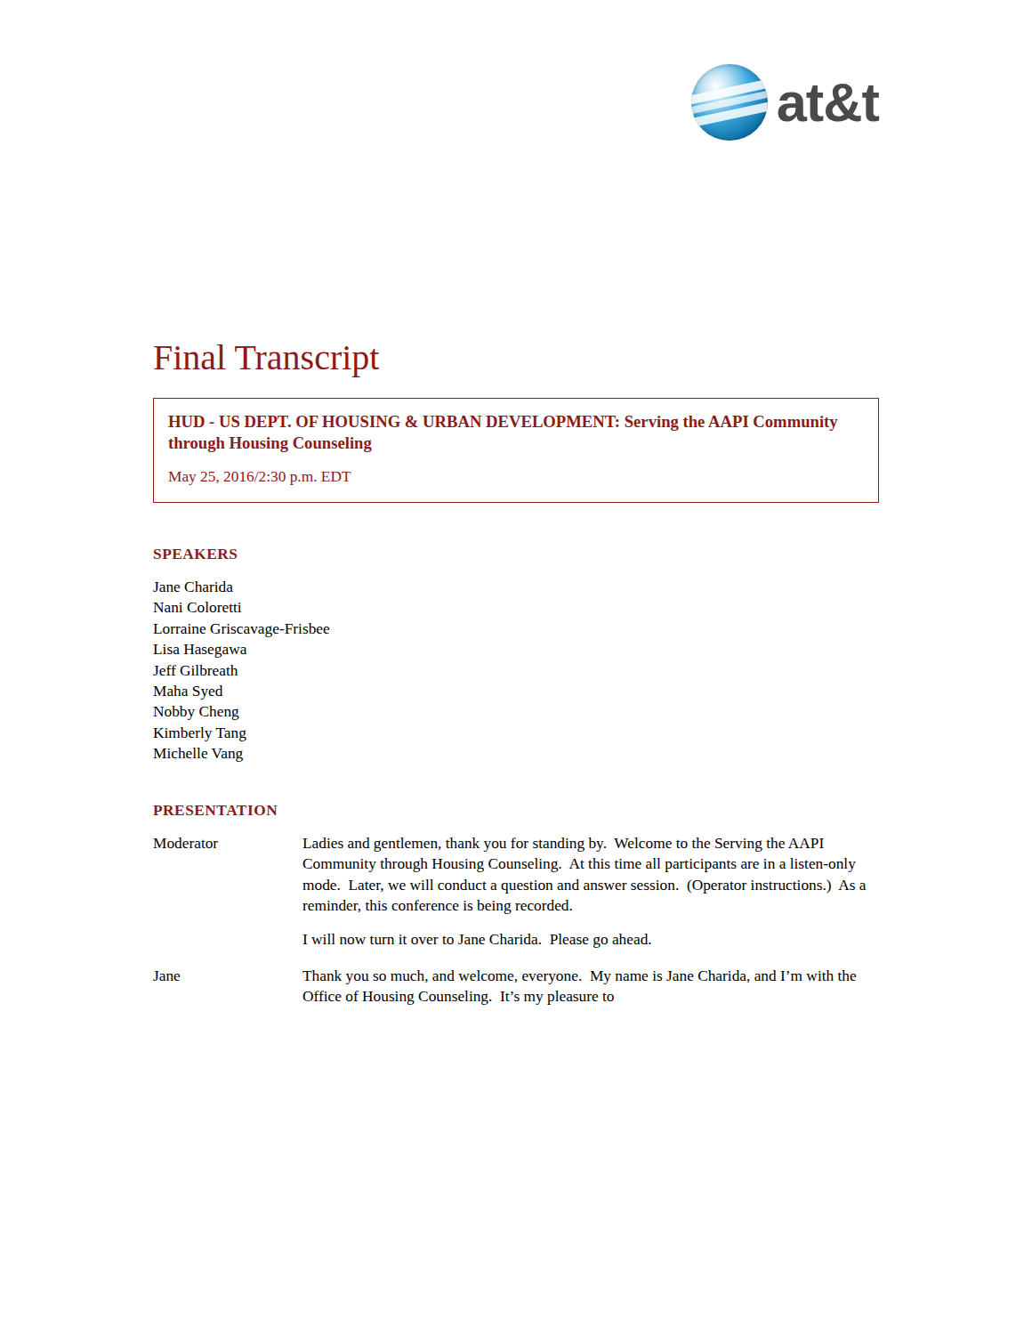at&t
Final Transcript
HUD - US DEPT. OF HOUSING & URBAN DEVELOPMENT: Serving the AAPI Community through Housing Counseling
May 25, 2016/2:30 p.m. EDT
SPEAKERS
Jane Charida
Nani Coloretti
Lorraine Griscavage-Frisbee
Lisa Hasegawa
Jeff Gilbreath
Maha Syed
Nobby Cheng
Kimberly Tang
Michelle Vang
PRESENTATION
| Moderator | Ladies and gentlemen, thank you for standing by. Welcome to the Serving the AAPI Community through Housing Counseling. At this time all participants are in a listen-only mode. Later, we will conduct a question and answer session. (Operator instructions.) As a reminder, this conference is being recorded. I will now turn it over to Jane Charida. Please go ahead. |
| Jane | Thank you so much, and welcome, everyone. My name is Jane Charida, and I’m with the Office of Housing Counseling. It’s my pleasure to |